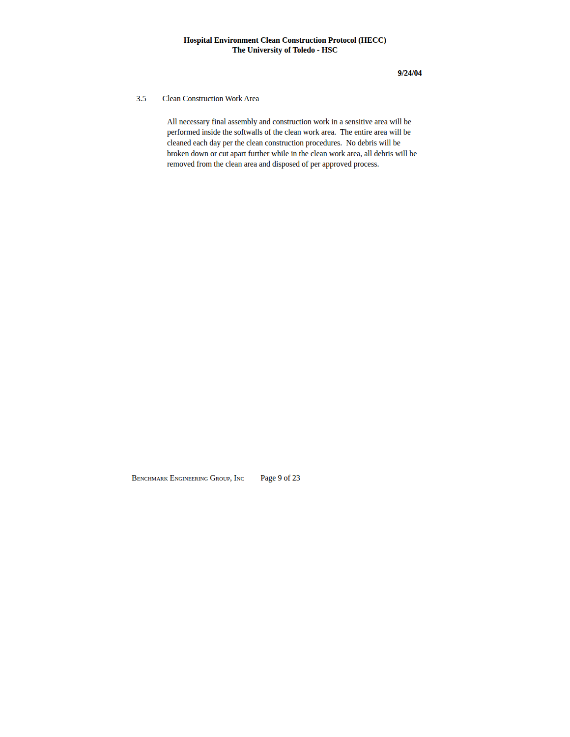Hospital Environment Clean Construction Protocol (HECC) The University of Toledo - HSC
9/24/04
3.5 Clean Construction Work Area
All necessary final assembly and construction work in a sensitive area will be performed inside the softwalls of the clean work area. The entire area will be cleaned each day per the clean construction procedures. No debris will be broken down or cut apart further while in the clean work area, all debris will be removed from the clean area and disposed of per approved process.
Benchmark Engineering Group, Inc Page 9 of 23